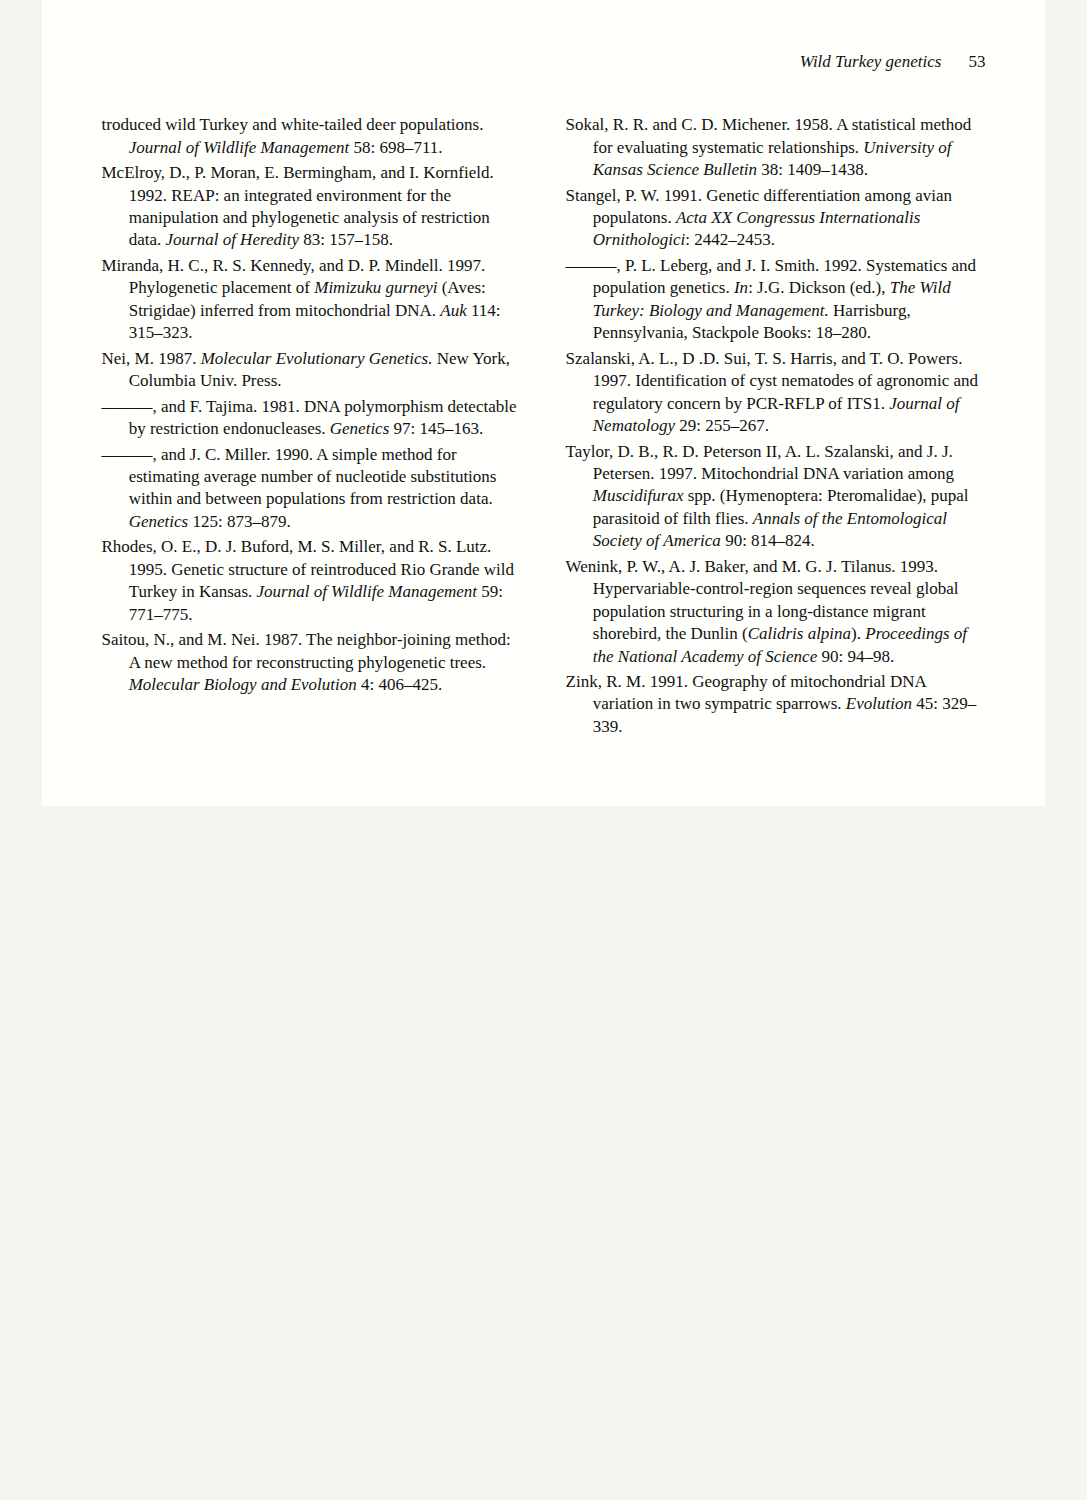Wild Turkey genetics 53
troduced wild Turkey and white-tailed deer populations. Journal of Wildlife Management 58: 698–711.
McElroy, D., P. Moran, E. Bermingham, and I. Kornfield. 1992. REAP: an integrated environment for the manipulation and phylogenetic analysis of restriction data. Journal of Heredity 83: 157–158.
Miranda, H. C., R. S. Kennedy, and D. P. Mindell. 1997. Phylogenetic placement of Mimizuku gurneyi (Aves: Strigidae) inferred from mitochondrial DNA. Auk 114: 315–323.
Nei, M. 1987. Molecular Evolutionary Genetics. New York, Columbia Univ. Press.
———, and F. Tajima. 1981. DNA polymorphism detectable by restriction endonucleases. Genetics 97: 145–163.
———, and J. C. Miller. 1990. A simple method for estimating average number of nucleotide substitutions within and between populations from restriction data. Genetics 125: 873–879.
Rhodes, O. E., D. J. Buford, M. S. Miller, and R. S. Lutz. 1995. Genetic structure of reintroduced Rio Grande wild Turkey in Kansas. Journal of Wildlife Management 59: 771–775.
Saitou, N., and M. Nei. 1987. The neighbor-joining method: A new method for reconstructing phylogenetic trees. Molecular Biology and Evolution 4: 406–425.
Sokal, R. R. and C. D. Michener. 1958. A statistical method for evaluating systematic relationships. University of Kansas Science Bulletin 38: 1409–1438.
Stangel, P. W. 1991. Genetic differentiation among avian populatons. Acta XX Congressus Internationalis Ornithologici: 2442–2453.
———, P. L. Leberg, and J. I. Smith. 1992. Systematics and population genetics. In: J.G. Dickson (ed.), The Wild Turkey: Biology and Management. Harrisburg, Pennsylvania, Stackpole Books: 18–280.
Szalanski, A. L., D .D. Sui, T. S. Harris, and T. O. Powers. 1997. Identification of cyst nematodes of agronomic and regulatory concern by PCR-RFLP of ITS1. Journal of Nematology 29: 255–267.
Taylor, D. B., R. D. Peterson II, A. L. Szalanski, and J. J. Petersen. 1997. Mitochondrial DNA variation among Muscidifurax spp. (Hymenoptera: Pteromalidae), pupal parasitoid of filth flies. Annals of the Entomological Society of America 90: 814–824.
Wenink, P. W., A. J. Baker, and M. G. J. Tilanus. 1993. Hypervariable-control-region sequences reveal global population structuring in a long-distance migrant shorebird, the Dunlin (Calidris alpina). Proceedings of the National Academy of Science 90: 94–98.
Zink, R. M. 1991. Geography of mitochondrial DNA variation in two sympatric sparrows. Evolution 45: 329–339.